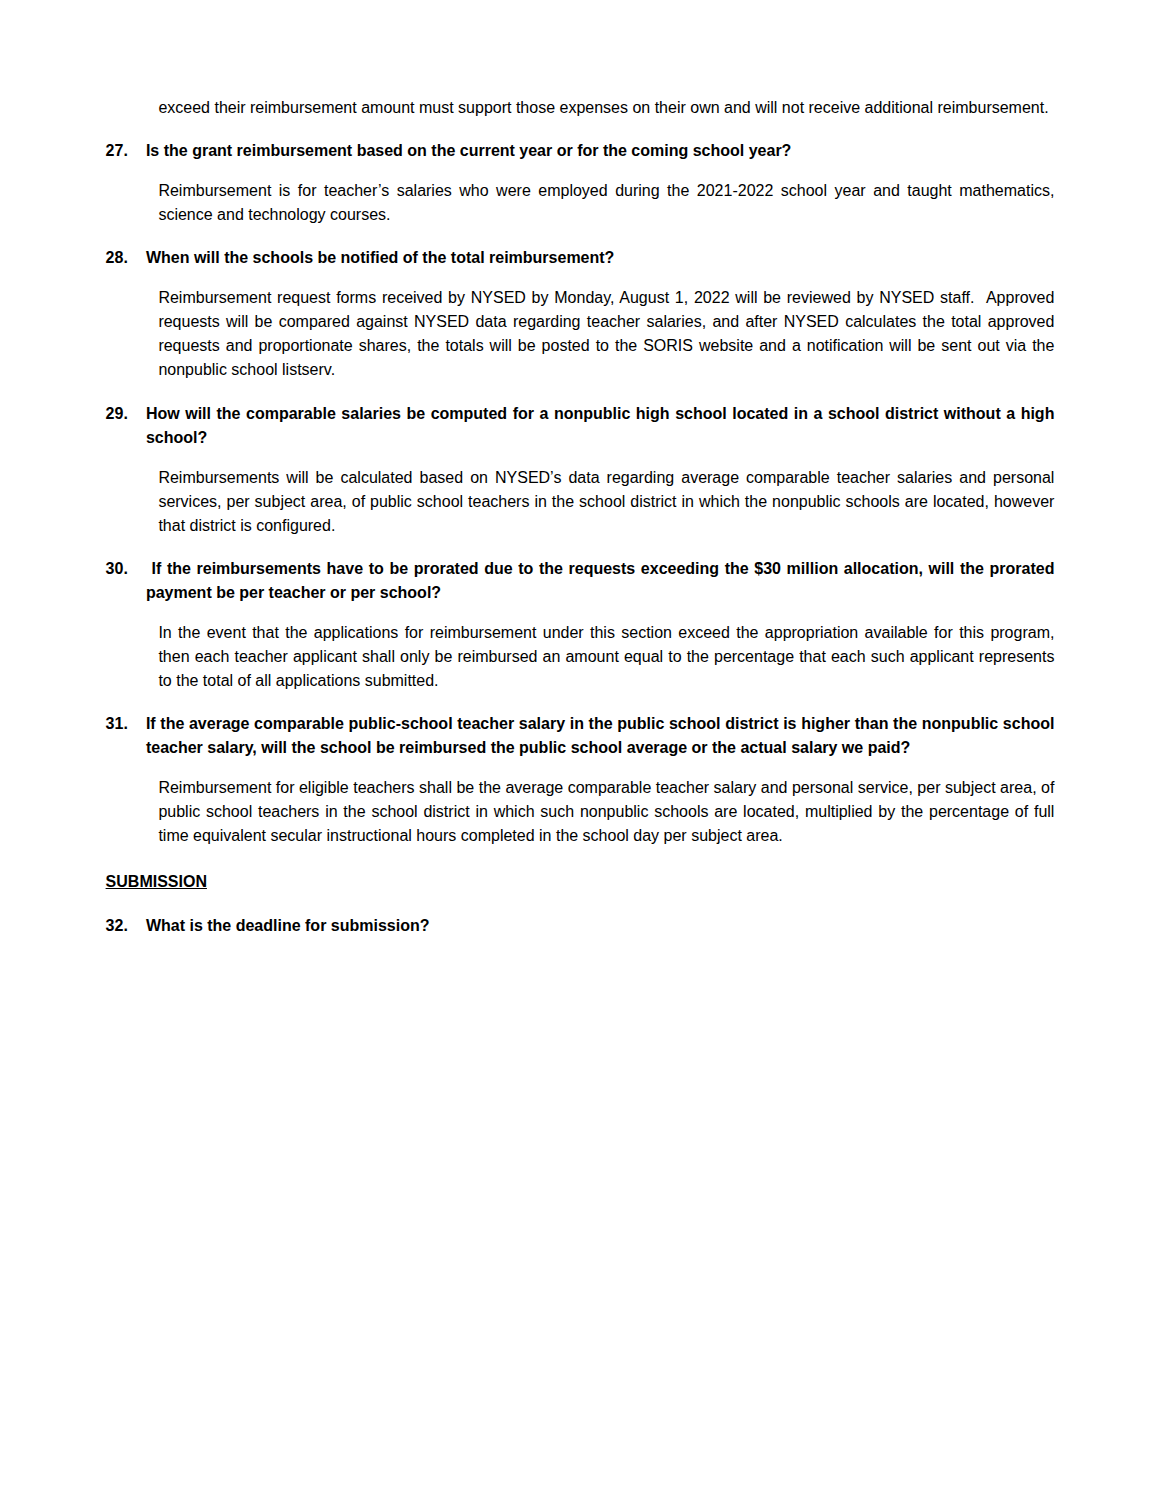exceed their reimbursement amount must support those expenses on their own and will not receive additional reimbursement.
27. Is the grant reimbursement based on the current year or for the coming school year?
Reimbursement is for teacher’s salaries who were employed during the 2021-2022 school year and taught mathematics, science and technology courses.
28. When will the schools be notified of the total reimbursement?
Reimbursement request forms received by NYSED by Monday, August 1, 2022 will be reviewed by NYSED staff. Approved requests will be compared against NYSED data regarding teacher salaries, and after NYSED calculates the total approved requests and proportionate shares, the totals will be posted to the SORIS website and a notification will be sent out via the nonpublic school listserv.
29. How will the comparable salaries be computed for a nonpublic high school located in a school district without a high school?
Reimbursements will be calculated based on NYSED’s data regarding average comparable teacher salaries and personal services, per subject area, of public school teachers in the school district in which the nonpublic schools are located, however that district is configured.
30. If the reimbursements have to be prorated due to the requests exceeding the $30 million allocation, will the prorated payment be per teacher or per school?
In the event that the applications for reimbursement under this section exceed the appropriation available for this program, then each teacher applicant shall only be reimbursed an amount equal to the percentage that each such applicant represents to the total of all applications submitted.
31. If the average comparable public-school teacher salary in the public school district is higher than the nonpublic school teacher salary, will the school be reimbursed the public school average or the actual salary we paid?
Reimbursement for eligible teachers shall be the average comparable teacher salary and personal service, per subject area, of public school teachers in the school district in which such nonpublic schools are located, multiplied by the percentage of full time equivalent secular instructional hours completed in the school day per subject area.
SUBMISSION
32. What is the deadline for submission?